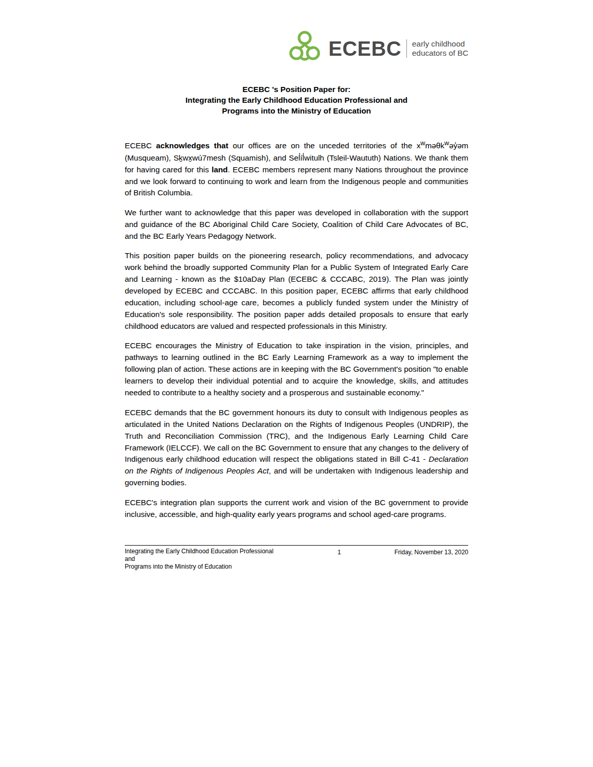ECEBC early childhood
educators of BC
ECEBC 's Position Paper for:
Integrating the Early Childhood Education Professional and
Programs into the Ministry of Education
ECEBC acknowledges that our offices are on the unceded territories of the xwməθkwəy̓əm (Musqueam), Sḵwx̱wú7mesh (Squamish), and Sel̓íl̓witulh (Tsleil-Waututh) Nations. We thank them for having cared for this land. ECEBC members represent many Nations throughout the province and we look forward to continuing to work and learn from the Indigenous people and communities of British Columbia.
We further want to acknowledge that this paper was developed in collaboration with the support and guidance of the BC Aboriginal Child Care Society, Coalition of Child Care Advocates of BC, and the BC Early Years Pedagogy Network.
This position paper builds on the pioneering research, policy recommendations, and advocacy work behind the broadly supported Community Plan for a Public System of Integrated Early Care and Learning - known as the $10aDay Plan (ECEBC & CCCABC, 2019). The Plan was jointly developed by ECEBC and CCCABC. In this position paper, ECEBC affirms that early childhood education, including school-age care, becomes a publicly funded system under the Ministry of Education's sole responsibility. The position paper adds detailed proposals to ensure that early childhood educators are valued and respected professionals in this Ministry.
ECEBC encourages the Ministry of Education to take inspiration in the vision, principles, and pathways to learning outlined in the BC Early Learning Framework as a way to implement the following plan of action. These actions are in keeping with the BC Government's position "to enable learners to develop their individual potential and to acquire the knowledge, skills, and attitudes needed to contribute to a healthy society and a prosperous and sustainable economy."
ECEBC demands that the BC government honours its duty to consult with Indigenous peoples as articulated in the United Nations Declaration on the Rights of Indigenous Peoples (UNDRIP), the Truth and Reconciliation Commission (TRC), and the Indigenous Early Learning Child Care Framework (IELCCF). We call on the BC Government to ensure that any changes to the delivery of Indigenous early childhood education will respect the obligations stated in Bill C-41 - Declaration on the Rights of Indigenous Peoples Act, and will be undertaken with Indigenous leadership and governing bodies.
ECEBC's integration plan supports the current work and vision of the BC government to provide inclusive, accessible, and high-quality early years programs and school aged-care programs.
Integrating the Early Childhood Education Professional and
Programs into the Ministry of Education
1
Friday, November 13, 2020